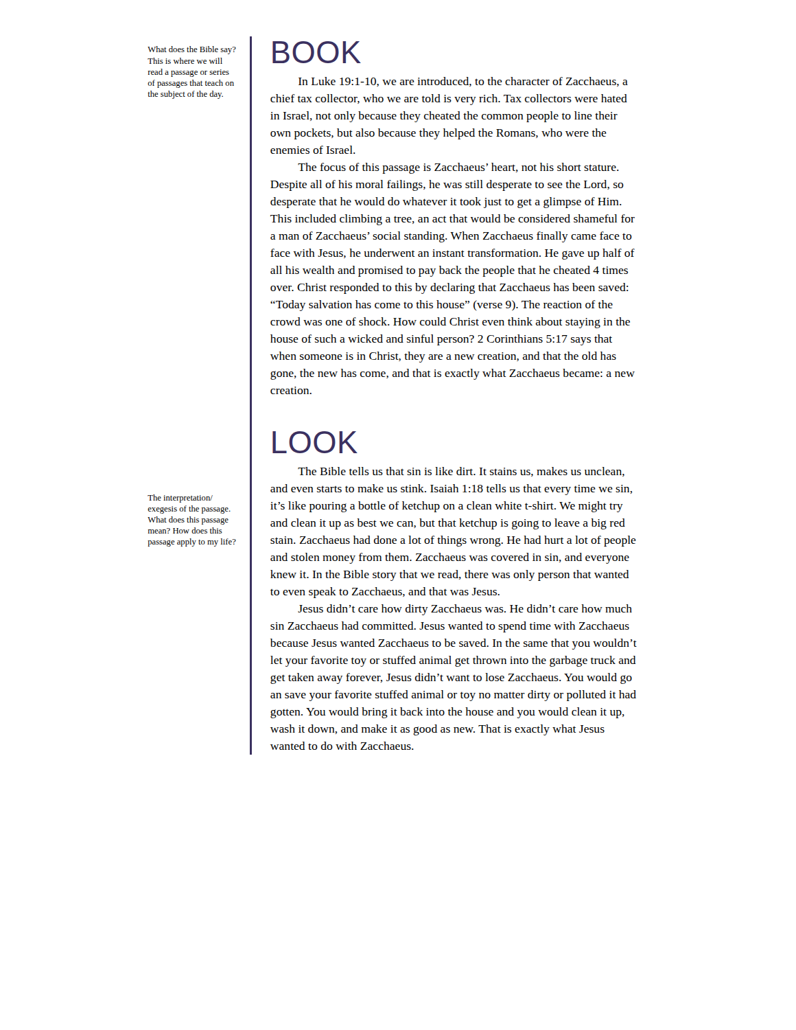What does the Bible say? This is where we will read a passage or series of passages that teach on the subject of the day.
The interpretation/ exegesis of the passage. What does this passage mean? How does this passage apply to my life?
BOOK
In Luke 19:1-10, we are introduced, to the character of Zacchaeus, a chief tax collector, who we are told is very rich. Tax collectors were hated in Israel, not only because they cheated the common people to line their own pockets, but also because they helped the Romans, who were the enemies of Israel.
The focus of this passage is Zacchaeus’ heart, not his short stature. Despite all of his moral failings, he was still desperate to see the Lord, so desperate that he would do whatever it took just to get a glimpse of Him. This included climbing a tree, an act that would be considered shameful for a man of Zacchaeus’ social standing. When Zacchaeus finally came face to face with Jesus, he underwent an instant transformation. He gave up half of all his wealth and promised to pay back the people that he cheated 4 times over. Christ responded to this by declaring that Zacchaeus has been saved: “Today salvation has come to this house” (verse 9). The reaction of the crowd was one of shock. How could Christ even think about staying in the house of such a wicked and sinful person? 2 Corinthians 5:17 says that when someone is in Christ, they are a new creation, and that the old has gone, the new has come, and that is exactly what Zacchaeus became: a new creation.
LOOK
The Bible tells us that sin is like dirt. It stains us, makes us unclean, and even starts to make us stink. Isaiah 1:18 tells us that every time we sin, it’s like pouring a bottle of ketchup on a clean white t-shirt. We might try and clean it up as best we can, but that ketchup is going to leave a big red stain. Zacchaeus had done a lot of things wrong. He had hurt a lot of people and stolen money from them. Zacchaeus was covered in sin, and everyone knew it. In the Bible story that we read, there was only person that wanted to even speak to Zacchaeus, and that was Jesus.
Jesus didn’t care how dirty Zacchaeus was. He didn’t care how much sin Zacchaeus had committed. Jesus wanted to spend time with Zacchaeus because Jesus wanted Zacchaeus to be saved. In the same that you wouldn’t let your favorite toy or stuffed animal get thrown into the garbage truck and get taken away forever, Jesus didn’t want to lose Zacchaeus. You would go an save your favorite stuffed animal or toy no matter dirty or polluted it had gotten. You would bring it back into the house and you would clean it up, wash it down, and make it as good as new. That is exactly what Jesus wanted to do with Zacchaeus.